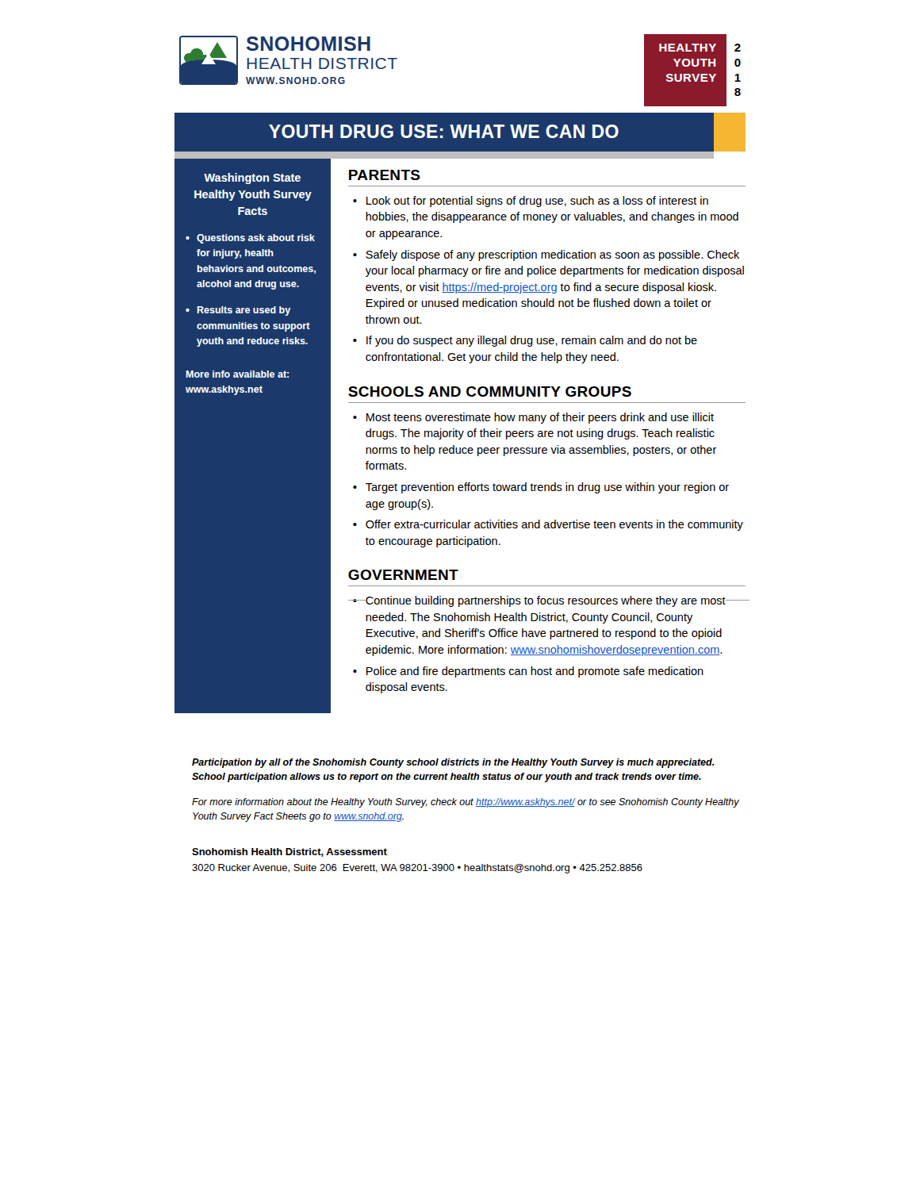SNOHOMISH
HEALTH DISTRICT
WWW.SNOHD.ORG
HEALTHY
YOUTH
SURVEY
2
0
1
8
YOUTH DRUG USE: WHAT WE CAN DO
Washington State Healthy Youth Survey Facts
Questions ask about risk for injury, health behaviors and outcomes, alcohol and drug use.
Results are used by communities to support youth and reduce risks.
More info available at: www.askhys.net
PARENTS
Look out for potential signs of drug use, such as a loss of interest in hobbies, the disappearance of money or valuables, and changes in mood or appearance.
Safely dispose of any prescription medication as soon as possible. Check your local pharmacy or fire and police departments for medication disposal events, or visit https://med-project.org to find a secure disposal kiosk. Expired or unused medication should not be flushed down a toilet or thrown out.
If you do suspect any illegal drug use, remain calm and do not be confrontational. Get your child the help they need.
SCHOOLS AND COMMUNITY GROUPS
Most teens overestimate how many of their peers drink and use illicit drugs. The majority of their peers are not using drugs. Teach realistic norms to help reduce peer pressure via assemblies, posters, or other formats.
Target prevention efforts toward trends in drug use within your region or age group(s).
Offer extra-curricular activities and advertise teen events in the community to encourage participation.
GOVERNMENT
Continue building partnerships to focus resources where they are most needed. The Snohomish Health District, County Council, County Executive, and Sheriff's Office have partnered to respond to the opioid epidemic. More information: www.snohomishoverdoseprevention.com.
Police and fire departments can host and promote safe medication disposal events.
Participation by all of the Snohomish County school districts in the Healthy Youth Survey is much appreciated. School participation allows us to report on the current health status of our youth and track trends over time.
For more information about the Healthy Youth Survey, check out http://www.askhys.net/ or to see Snohomish County Healthy Youth Survey Fact Sheets go to www.snohd.org.
Snohomish Health District, Assessment
3020 Rucker Avenue, Suite 206 Everett, WA 98201-3900 • healthstats@snohd.org • 425.252.8856